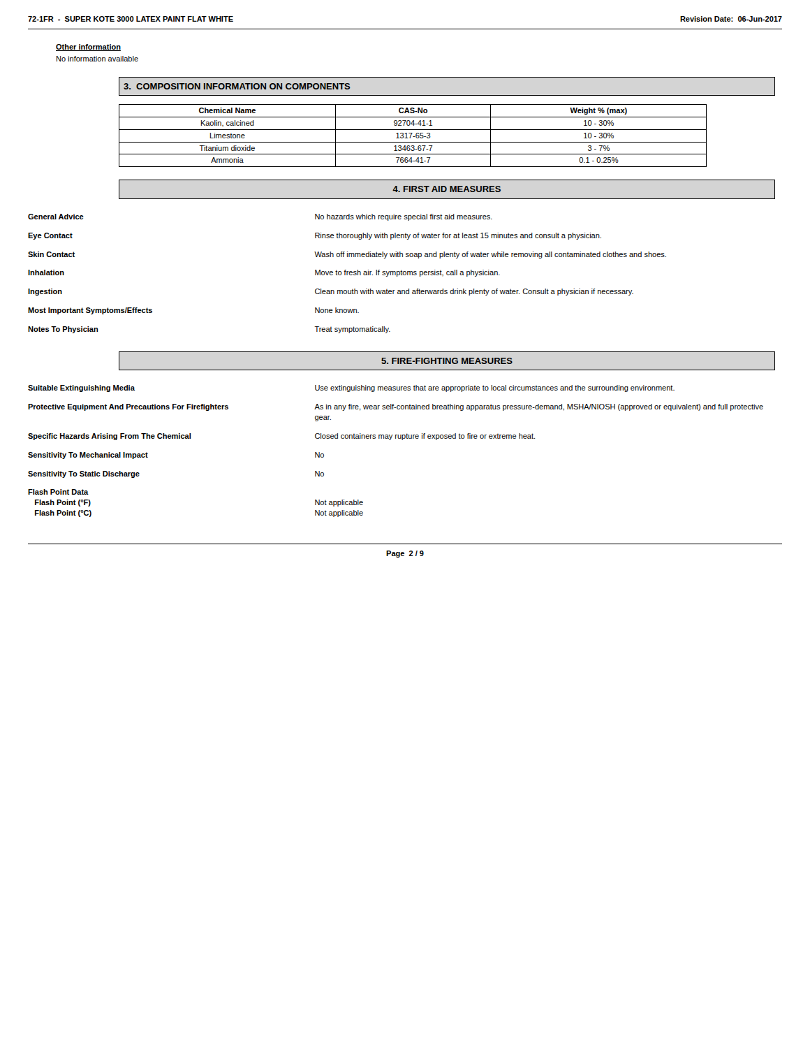72-1FR - SUPER KOTE 3000 LATEX PAINT FLAT WHITE
Revision Date: 06-Jun-2017
Other information
No information available
3. COMPOSITION INFORMATION ON COMPONENTS
| Chemical Name | CAS-No | Weight % (max) |
| --- | --- | --- |
| Kaolin, calcined | 92704-41-1 | 10 - 30% |
| Limestone | 1317-65-3 | 10 - 30% |
| Titanium dioxide | 13463-67-7 | 3 - 7% |
| Ammonia | 7664-41-7 | 0.1 - 0.25% |
4. FIRST AID MEASURES
| General Advice | No hazards which require special first aid measures. |
| Eye Contact | Rinse thoroughly with plenty of water for at least 15 minutes and consult a physician. |
| Skin Contact | Wash off immediately with soap and plenty of water while removing all contaminated clothes and shoes. |
| Inhalation | Move to fresh air. If symptoms persist, call a physician. |
| Ingestion | Clean mouth with water and afterwards drink plenty of water. Consult a physician if necessary. |
| Most Important Symptoms/Effects | None known. |
| Notes To Physician | Treat symptomatically. |
5. FIRE-FIGHTING MEASURES
| Suitable Extinguishing Media | Use extinguishing measures that are appropriate to local circumstances and the surrounding environment. |
| Protective Equipment And Precautions For Firefighters | As in any fire, wear self-contained breathing apparatus pressure-demand, MSHA/NIOSH (approved or equivalent) and full protective gear. |
| Specific Hazards Arising From The Chemical | Closed containers may rupture if exposed to fire or extreme heat. |
| Sensitivity To Mechanical Impact | No |
| Sensitivity To Static Discharge | No |
| Flash Point Data Flash Point (°F) Flash Point (°C) | Not applicable Not applicable |
Page 2 / 9